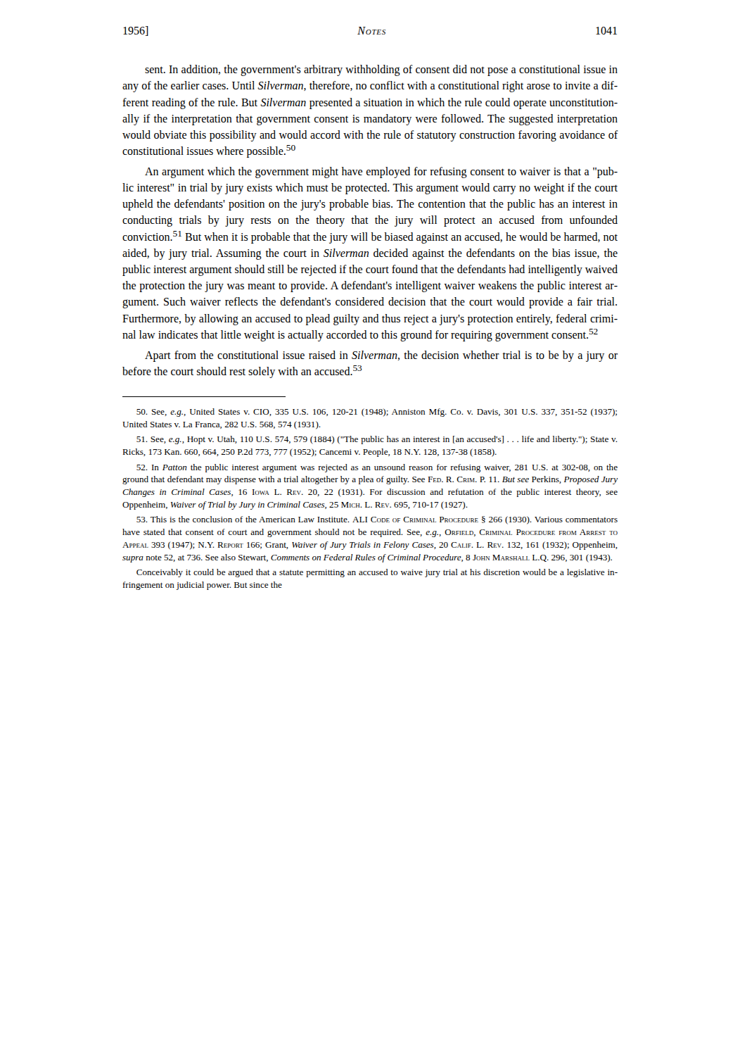1956] Notes 1041
sent. In addition, the government's arbitrary withholding of consent did not pose a constitutional issue in any of the earlier cases. Until Silverman, therefore, no conflict with a constitutional right arose to invite a different reading of the rule. But Silverman presented a situation in which the rule could operate unconstitutionally if the interpretation that government consent is mandatory were followed. The suggested interpretation would obviate this possibility and would accord with the rule of statutory construction favoring avoidance of constitutional issues where possible.50
An argument which the government might have employed for refusing consent to waiver is that a "public interest" in trial by jury exists which must be protected. This argument would carry no weight if the court upheld the defendants' position on the jury's probable bias. The contention that the public has an interest in conducting trials by jury rests on the theory that the jury will protect an accused from unfounded conviction.51 But when it is probable that the jury will be biased against an accused, he would be harmed, not aided, by jury trial. Assuming the court in Silverman decided against the defendants on the bias issue, the public interest argument should still be rejected if the court found that the defendants had intelligently waived the protection the jury was meant to provide. A defendant's intelligent waiver weakens the public interest argument. Such waiver reflects the defendant's considered decision that the court would provide a fair trial. Furthermore, by allowing an accused to plead guilty and thus reject a jury's protection entirely, federal criminal law indicates that little weight is actually accorded to this ground for requiring government consent.52
Apart from the constitutional issue raised in Silverman, the decision whether trial is to be by a jury or before the court should rest solely with an accused.53
50. See, e.g., United States v. CIO, 335 U.S. 106, 120-21 (1948); Anniston Mfg. Co. v. Davis, 301 U.S. 337, 351-52 (1937); United States v. La Franca, 282 U.S. 568, 574 (1931).
51. See, e.g., Hopt v. Utah, 110 U.S. 574, 579 (1884) ("The public has an interest in [an accused's] . . . life and liberty."); State v. Ricks, 173 Kan. 660, 664, 250 P.2d 773, 777 (1952); Cancemi v. People, 18 N.Y. 128, 137-38 (1858).
52. In Patton the public interest argument was rejected as an unsound reason for refusing waiver, 281 U.S. at 302-08, on the ground that defendant may dispense with a trial altogether by a plea of guilty. See Fed. R. Crim. P. 11. But see Perkins, Proposed Jury Changes in Criminal Cases, 16 Iowa L. Rev. 20, 22 (1931). For discussion and refutation of the public interest theory, see Oppenheim, Waiver of Trial by Jury in Criminal Cases, 25 Mich. L. Rev. 695, 710-17 (1927).
53. This is the conclusion of the American Law Institute. ALI Code of Criminal Procedure § 266 (1930). Various commentators have stated that consent of court and government should not be required. See, e.g., Orfield, Criminal Procedure from Arrest to Appeal 393 (1947); N.Y. Report 166; Grant, Waiver of Jury Trials in Felony Cases, 20 Calif. L. Rev. 132, 161 (1932); Oppenheim, supra note 52, at 736. See also Stewart, Comments on Federal Rules of Criminal Procedure, 8 John Marshall L.Q. 296, 301 (1943).
Conceivably it could be argued that a statute permitting an accused to waive jury trial at his discretion would be a legislative infringement on judicial power. But since the